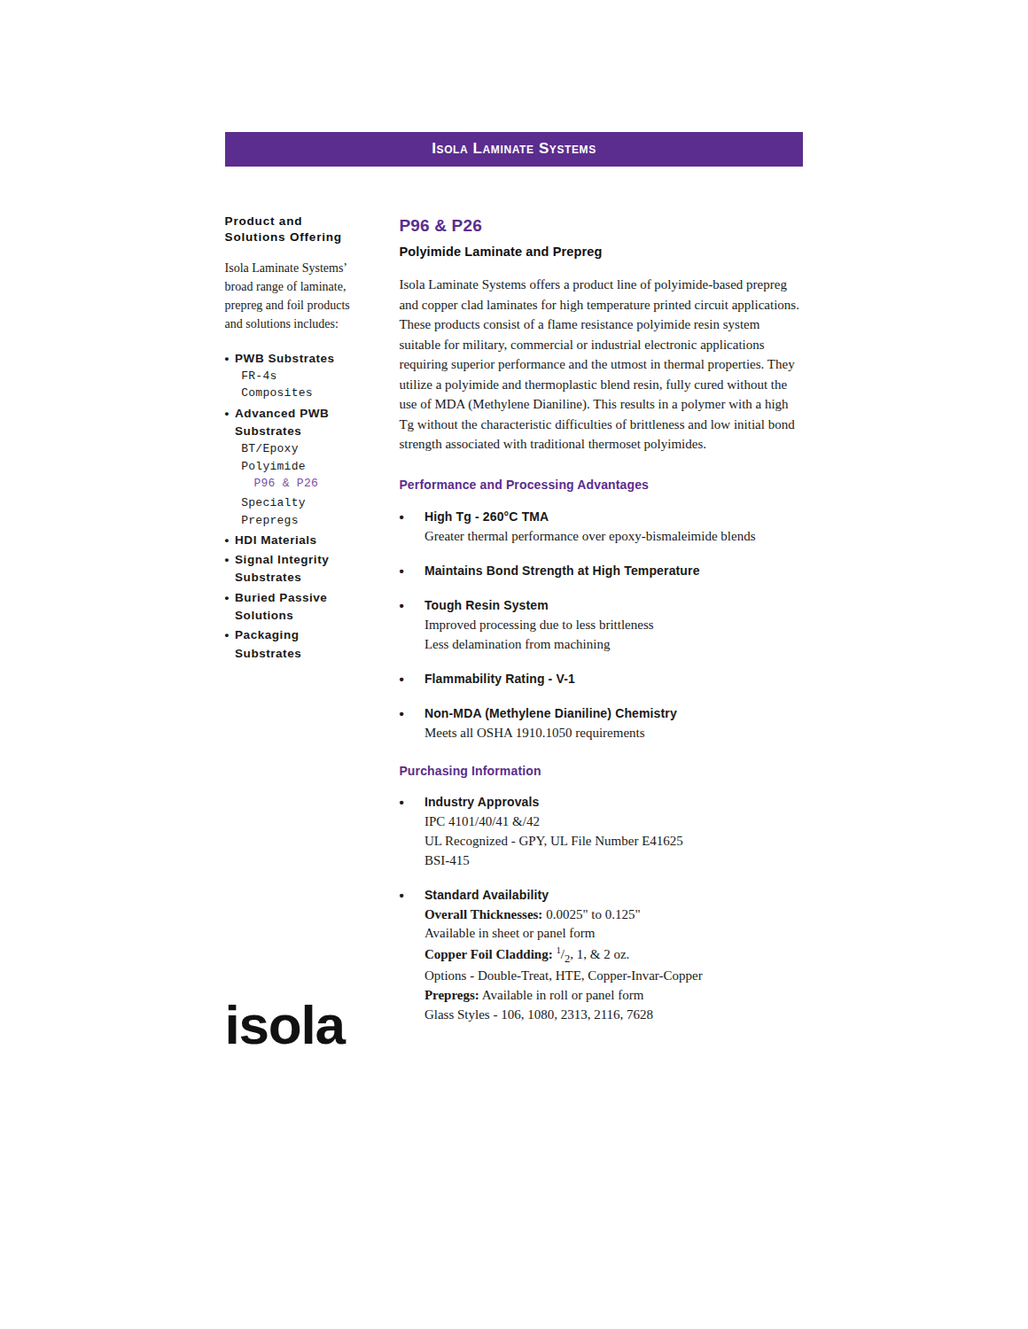Isola Laminate Systems
Product and
Solutions Offering
Isola Laminate Systems’ broad range of laminate, prepreg and foil products and solutions includes:
PWB Substrates
FR-4s
Composites
Advanced PWB Substrates
BT/Epoxy
Polyimide
P96 & P26
Specialty Prepregs
HDI Materials
Signal Integrity Substrates
Buried Passive Solutions
Packaging Substrates
P96 & P26
Polyimide Laminate and Prepreg
Isola Laminate Systems offers a product line of polyimide-based prepreg and copper clad laminates for high temperature printed circuit applications. These products consist of a flame resistance polyimide resin system suitable for military, commercial or industrial electronic applications requiring superior performance and the utmost in thermal properties. They utilize a polyimide and thermoplastic blend resin, fully cured without the use of MDA (Methylene Dianiline). This results in a polymer with a high Tg without the characteristic difficulties of brittleness and low initial bond strength associated with traditional thermoset polyimides.
Performance and Processing Advantages
| • | High Tg - 260°C TMA Greater thermal performance over epoxy-bismaleimide blends |
| • | Maintains Bond Strength at High Temperature |
| • | Tough Resin System Improved processing due to less brittleness Less delamination from machining |
| • | Flammability Rating - V-1 |
| • | Non-MDA (Methylene Dianiline) Chemistry Meets all OSHA 1910.1050 requirements |
Purchasing Information
| • | Industry Approvals IPC 4101/40/41 &/42 UL Recognized - GPY, UL File Number E41625 BSI-415 |
| • | Standard Availability Overall Thicknesses: 0.0025" to 0.125" Available in sheet or panel form Copper Foil Cladding: 1 / 2 , 1, & 2 oz. Options - Double-Treat, HTE, Copper-Invar-Copper Prepregs: Available in roll or panel form Glass Styles - 106, 1080, 2313, 2116, 7628 |
isola